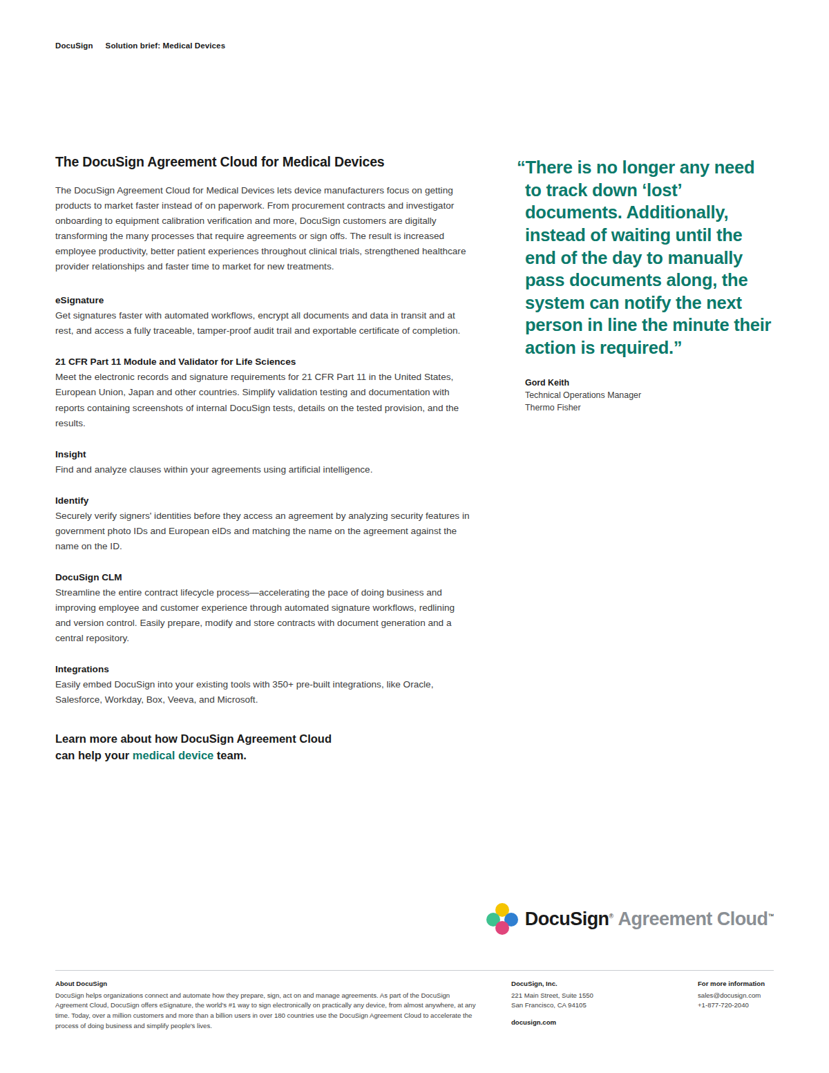DocuSign Solution brief: Medical Devices
The DocuSign Agreement Cloud for Medical Devices
The DocuSign Agreement Cloud for Medical Devices lets device manufacturers focus on getting products to market faster instead of on paperwork. From procurement contracts and investigator onboarding to equipment calibration verification and more, DocuSign customers are digitally transforming the many processes that require agreements or sign offs. The result is increased employee productivity, better patient experiences throughout clinical trials, strengthened healthcare provider relationships and faster time to market for new treatments.
eSignature
Get signatures faster with automated workflows, encrypt all documents and data in transit and at rest, and access a fully traceable, tamper-proof audit trail and exportable certificate of completion.
21 CFR Part 11 Module and Validator for Life Sciences
Meet the electronic records and signature requirements for 21 CFR Part 11 in the United States, European Union, Japan and other countries. Simplify validation testing and documentation with reports containing screenshots of internal DocuSign tests, details on the tested provision, and the results.
Insight
Find and analyze clauses within your agreements using artificial intelligence.
Identify
Securely verify signers' identities before they access an agreement by analyzing security features in government photo IDs and European eIDs and matching the name on the agreement against the name on the ID.
DocuSign CLM
Streamline the entire contract lifecycle process—accelerating the pace of doing business and improving employee and customer experience through automated signature workflows, redlining and version control. Easily prepare, modify and store contracts with document generation and a central repository.
Integrations
Easily embed DocuSign into your existing tools with 350+ pre-built integrations, like Oracle, Salesforce, Workday, Box, Veeva, and Microsoft.
Learn more about how DocuSign Agreement Cloud
can help your medical device team.
“There is no longer any need to track down ‘lost’ documents. Additionally, instead of waiting until the end of the day to manually pass documents along, the system can notify the next person in line the minute their action is required.”
Gord Keith
Technical Operations Manager
Thermo Fisher
DocuSign® Agreement Cloud™
About DocuSign DocuSign helps organizations connect and automate how they prepare, sign, act on and manage agreements. As part of the DocuSign Agreement Cloud, DocuSign offers eSignature, the world's #1 way to sign electronically on practically any device, from almost anywhere, at any time. Today, over a million customers and more than a billion users in over 180 countries use the DocuSign Agreement Cloud to accelerate the process of doing business and simplify people's lives.
DocuSign, Inc. 221 Main Street, Suite 1550
San Francisco, CA 94105 docusign.com
For more information sales@docusign.com
+1-877-720-2040